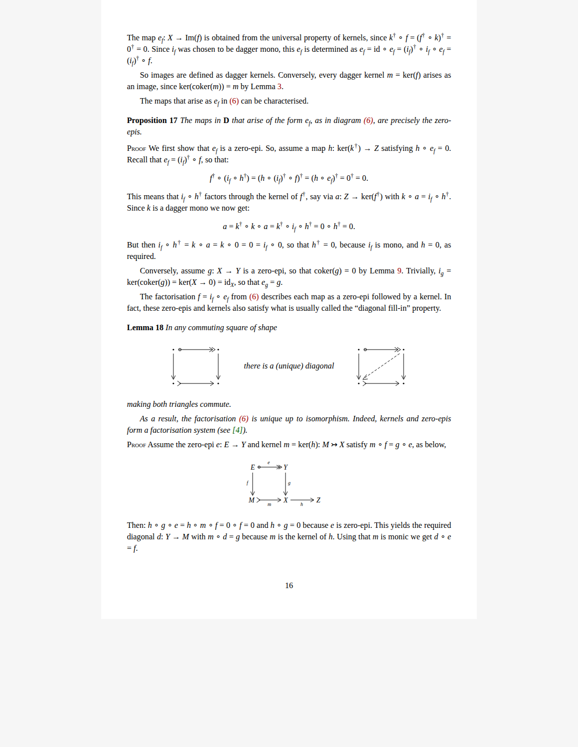The map ef: X → Im(f) is obtained from the universal property of kernels, since k† ∘ f = (f† ∘ k)† = 0† = 0. Since if was chosen to be dagger mono, this ef is determined as ef = id ∘ ef = (if)† ∘ if ∘ ef = (if)† ∘ f.
So images are defined as dagger kernels. Conversely, every dagger kernel m = ker(f) arises as an image, since ker(coker(m)) = m by Lemma 3.
The maps that arise as ef in (6) can be characterised.
Proposition 17 The maps in D that arise of the form ef, as in diagram (6), are precisely the zero-epis.
Proof We first show that ef is a zero-epi. So, assume a map h: ker(k†) → Z satisfying h ∘ ef = 0. Recall that ef = (if)† ∘ f, so that:
f† ∘ (if ∘ h†) = (h ∘ (if)† ∘ f)† = (h ∘ ef)† = 0† = 0.
This means that if ∘ h† factors through the kernel of f†, say via a: Z → ker(f†) with k ∘ a = if ∘ h†. Since k is a dagger mono we now get:
a = k† ∘ k ∘ a = k† ∘ if ∘ h† = 0 ∘ h† = 0.
But then if ∘ h† = k ∘ a = k ∘ 0 = 0 = if ∘ 0, so that h† = 0, because if is mono, and h = 0, as required.
Conversely, assume g: X → Y is a zero-epi, so that coker(g) = 0 by Lemma 9. Trivially, ig = ker(coker(g)) = ker(X → 0) = idX, so that eg = g.
The factorisation f = if ∘ ef from (6) describes each map as a zero-epi followed by a kernel. In fact, these zero-epis and kernels also satisfy what is usually called the “diagonal fill-in” property.
Lemma 18 In any commuting square of shape
there is a (unique) diagonal
making both triangles commute.
As a result, the factorisation (6) is unique up to isomorphism. Indeed, kernels and zero-epis form a factorisation system (see [4]).
Proof Assume the zero-epi e: E → Y and kernel m = ker(h): M ↣ X satisfy m ∘ f = g ∘ e, as below,
E Y M X Z e f g m h
Then: h ∘ g ∘ e = h ∘ m ∘ f = 0 ∘ f = 0 and h ∘ g = 0 because e is zero-epi. This yields the required diagonal d: Y → M with m ∘ d = g because m is the kernel of h. Using that m is monic we get d ∘ e = f.
16